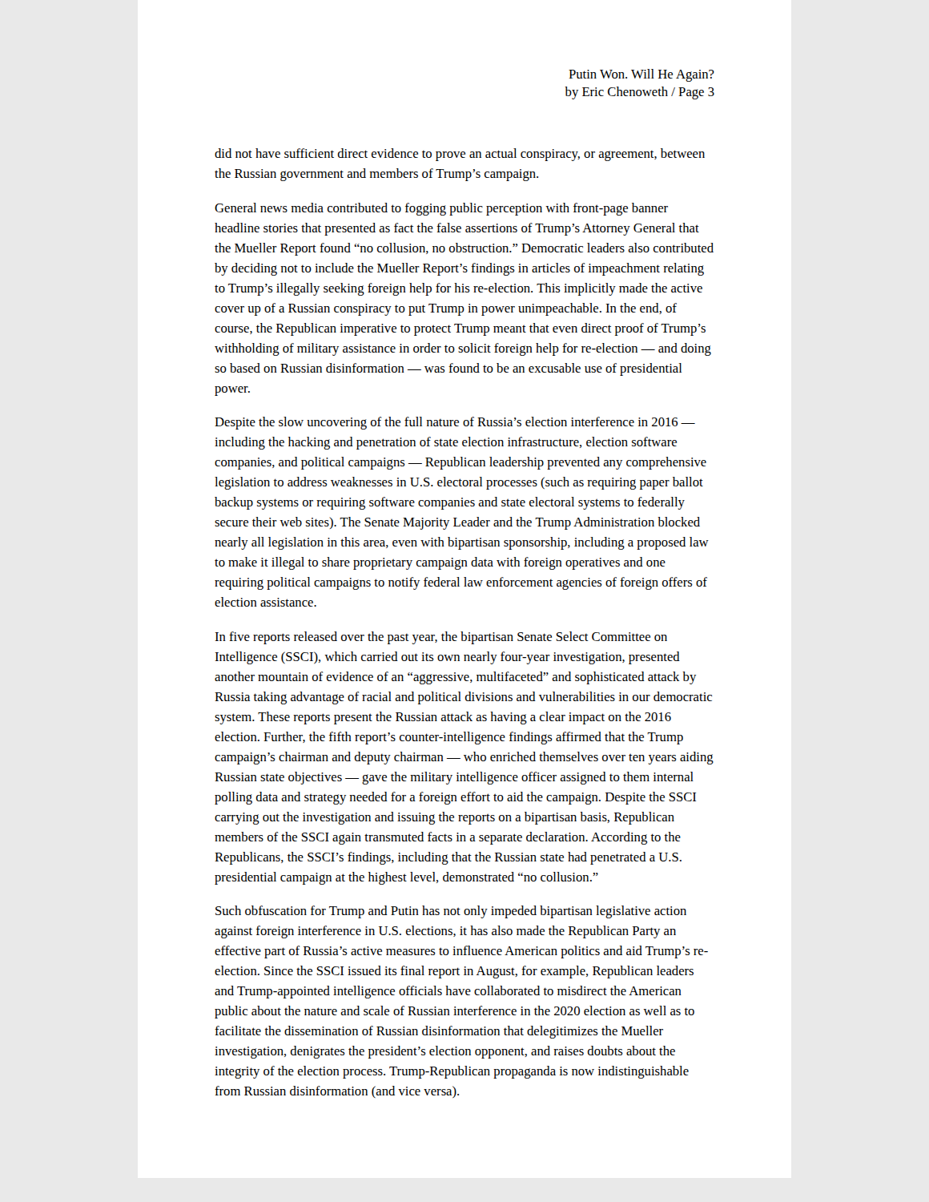Putin Won. Will He Again? by Eric Chenoweth / Page 3
did not have sufficient direct evidence to prove an actual conspiracy, or agreement, between the Russian government and members of Trump’s campaign.
General news media contributed to fogging public perception with front-page banner headline stories that presented as fact the false assertions of Trump’s Attorney General that the Mueller Report found “no collusion, no obstruction.” Democratic leaders also contributed by deciding not to include the Mueller Report’s findings in articles of impeachment relating to Trump’s illegally seeking foreign help for his re-election. This implicitly made the active cover up of a Russian conspiracy to put Trump in power unimpeachable. In the end, of course, the Republican imperative to protect Trump meant that even direct proof of Trump’s withholding of military assistance in order to solicit foreign help for re-election — and doing so based on Russian disinformation — was found to be an excusable use of presidential power.
Despite the slow uncovering of the full nature of Russia’s election interference in 2016 — including the hacking and penetration of state election infrastructure, election software companies, and political campaigns — Republican leadership prevented any comprehensive legislation to address weaknesses in U.S. electoral processes (such as requiring paper ballot backup systems or requiring software companies and state electoral systems to federally secure their web sites). The Senate Majority Leader and the Trump Administration blocked nearly all legislation in this area, even with bipartisan sponsorship, including a proposed law to make it illegal to share proprietary campaign data with foreign operatives and one requiring political campaigns to notify federal law enforcement agencies of foreign offers of election assistance.
In five reports released over the past year, the bipartisan Senate Select Committee on Intelligence (SSCI), which carried out its own nearly four-year investigation, presented another mountain of evidence of an “aggressive, multifaceted” and sophisticated attack by Russia taking advantage of racial and political divisions and vulnerabilities in our democratic system. These reports present the Russian attack as having a clear impact on the 2016 election. Further, the fifth report’s counter-intelligence findings affirmed that the Trump campaign’s chairman and deputy chairman — who enriched themselves over ten years aiding Russian state objectives — gave the military intelligence officer assigned to them internal polling data and strategy needed for a foreign effort to aid the campaign. Despite the SSCI carrying out the investigation and issuing the reports on a bipartisan basis, Republican members of the SSCI again transmuted facts in a separate declaration. According to the Republicans, the SSCI’s findings, including that the Russian state had penetrated a U.S. presidential campaign at the highest level, demonstrated “no collusion.”
Such obfuscation for Trump and Putin has not only impeded bipartisan legislative action against foreign interference in U.S. elections, it has also made the Republican Party an effective part of Russia’s active measures to influence American politics and aid Trump’s re-election. Since the SSCI issued its final report in August, for example, Republican leaders and Trump-appointed intelligence officials have collaborated to misdirect the American public about the nature and scale of Russian interference in the 2020 election as well as to facilitate the dissemination of Russian disinformation that delegitimizes the Mueller investigation, denigrates the president’s election opponent, and raises doubts about the integrity of the election process. Trump-Republican propaganda is now indistinguishable from Russian disinformation (and vice versa).